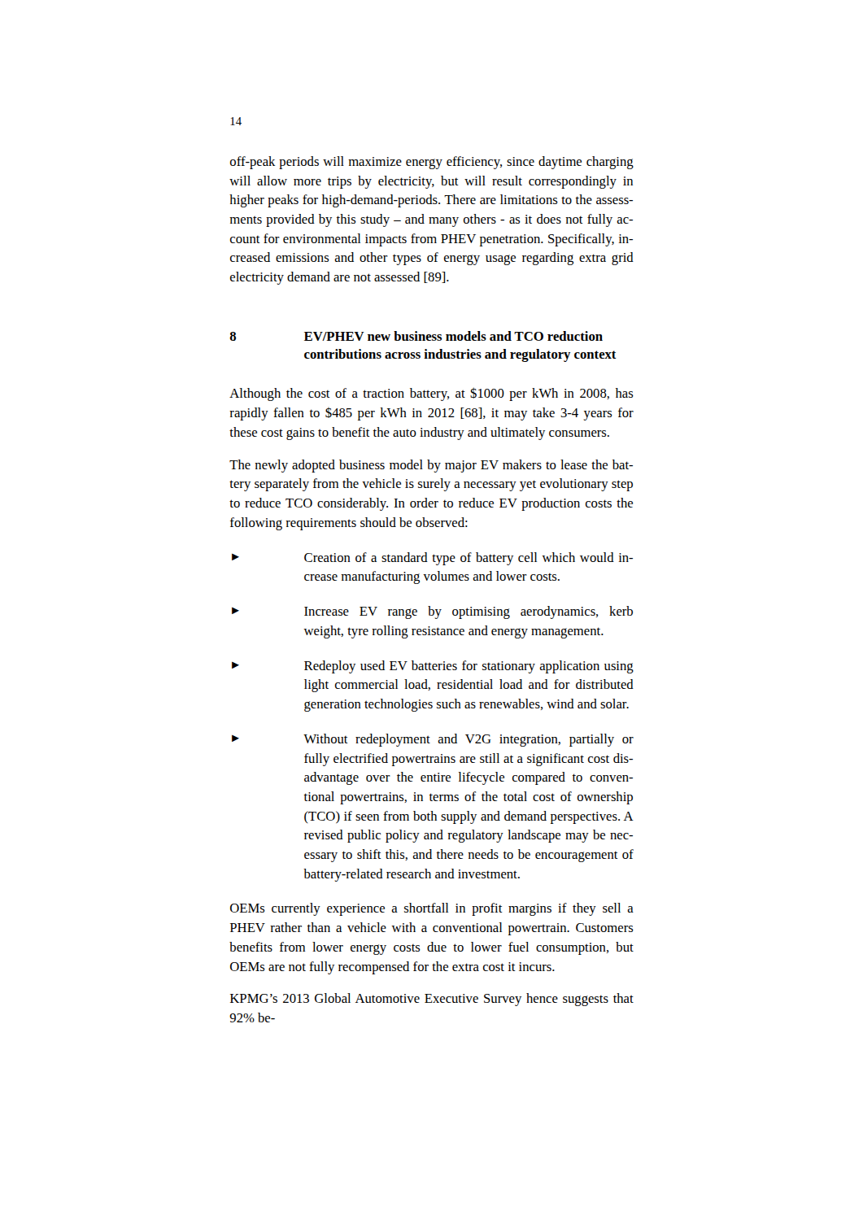14
off-peak periods will maximize energy efficiency, since daytime charging will allow more trips by electricity, but will result correspondingly in higher peaks for high-demand-periods. There are limitations to the assessments provided by this study – and many others - as it does not fully account for environmental impacts from PHEV penetration. Specifically, increased emissions and other types of energy usage regarding extra grid electricity demand are not assessed [89].
8 EV/PHEV new business models and TCO reduction contributions across industries and regulatory context
Although the cost of a traction battery, at $1000 per kWh in 2008, has rapidly fallen to $485 per kWh in 2012 [68], it may take 3-4 years for these cost gains to benefit the auto industry and ultimately consumers.
The newly adopted business model by major EV makers to lease the battery separately from the vehicle is surely a necessary yet evolutionary step to reduce TCO considerably. In order to reduce EV production costs the following requirements should be observed:
► Creation of a standard type of battery cell which would increase manufacturing volumes and lower costs.
► Increase EV range by optimising aerodynamics, kerb weight, tyre rolling resistance and energy management.
► Redeploy used EV batteries for stationary application using light commercial load, residential load and for distributed generation technologies such as renewables, wind and solar.
► Without redeployment and V2G integration, partially or fully electrified powertrains are still at a significant cost disadvantage over the entire lifecycle compared to conventional powertrains, in terms of the total cost of ownership (TCO) if seen from both supply and demand perspectives. A revised public policy and regulatory landscape may be necessary to shift this, and there needs to be encouragement of battery-related research and investment.
OEMs currently experience a shortfall in profit margins if they sell a PHEV rather than a vehicle with a conventional powertrain. Customers benefits from lower energy costs due to lower fuel consumption, but OEMs are not fully recompensed for the extra cost it incurs.
KPMG’s 2013 Global Automotive Executive Survey hence suggests that 92% be-